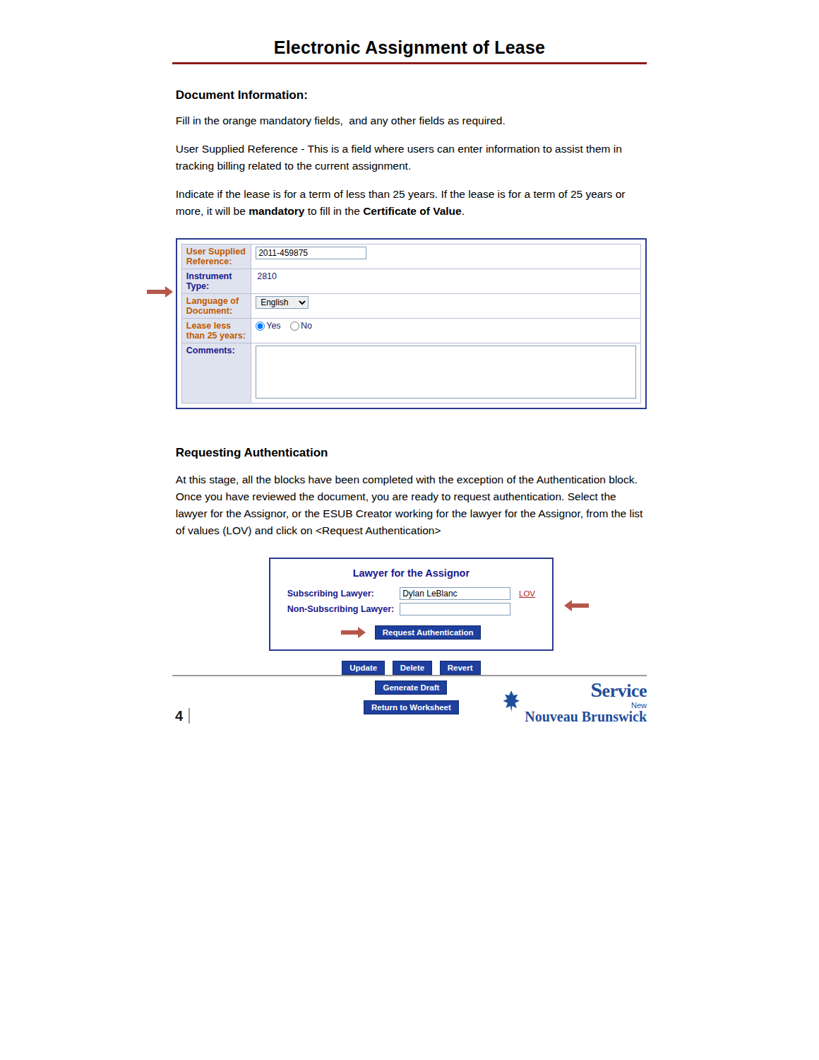Electronic Assignment of Lease
Document Information:
Fill in the orange mandatory fields, and any other fields as required.
User Supplied Reference - This is a field where users can enter information to assist them in tracking billing related to the current assignment.
Indicate if the lease is for a term of less than 25 years. If the lease is for a term of 25 years or more, it will be mandatory to fill in the Certificate of Value.
| User Supplied Reference: | |
| Instrument Type: | 2810 |
| Language of Document: | English |
| Lease less than 25 years: | Yes No |
| Comments: | |
Requesting Authentication
At this stage, all the blocks have been completed with the exception of the Authentication block. Once you have reviewed the document, you are ready to request authentication. Select the lawyer for the Assignor, or the ESUB Creator working for the lawyer for the Assignor, from the list of values (LOV) and click on <Request Authentication>
Lawyer for the Assignor
| Subscribing Lawyer: | | LOV |
| Non-Subscribing Lawyer: | | |
Request Authentication
Update Delete Revert
Generate Draft
Return to Worksheet
4
Service
New
Nouveau Brunswick